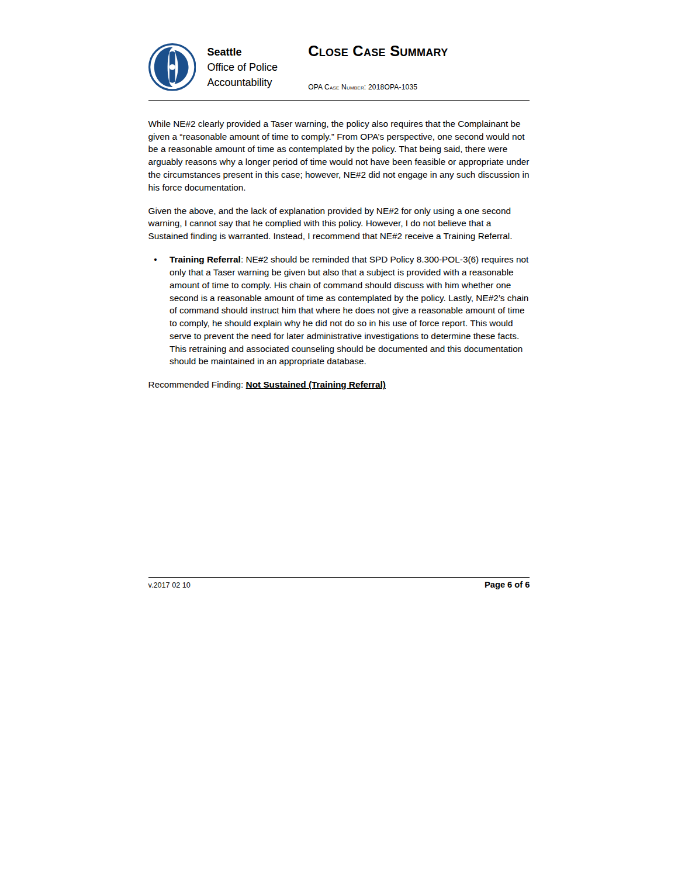Seattle
Office of Police
Accountability
Close Case Summary
OPA Case Number: 2018OPA-1035
While NE#2 clearly provided a Taser warning, the policy also requires that the Complainant be given a “reasonable amount of time to comply.” From OPA’s perspective, one second would not be a reasonable amount of time as contemplated by the policy. That being said, there were arguably reasons why a longer period of time would not have been feasible or appropriate under the circumstances present in this case; however, NE#2 did not engage in any such discussion in his force documentation.
Given the above, and the lack of explanation provided by NE#2 for only using a one second warning, I cannot say that he complied with this policy. However, I do not believe that a Sustained finding is warranted. Instead, I recommend that NE#2 receive a Training Referral.
Training Referral: NE#2 should be reminded that SPD Policy 8.300-POL-3(6) requires not only that a Taser warning be given but also that a subject is provided with a reasonable amount of time to comply. His chain of command should discuss with him whether one second is a reasonable amount of time as contemplated by the policy. Lastly, NE#2’s chain of command should instruct him that where he does not give a reasonable amount of time to comply, he should explain why he did not do so in his use of force report. This would serve to prevent the need for later administrative investigations to determine these facts. This retraining and associated counseling should be documented and this documentation should be maintained in an appropriate database.
Recommended Finding: Not Sustained (Training Referral)
v.2017 02 10
Page 6 of 6